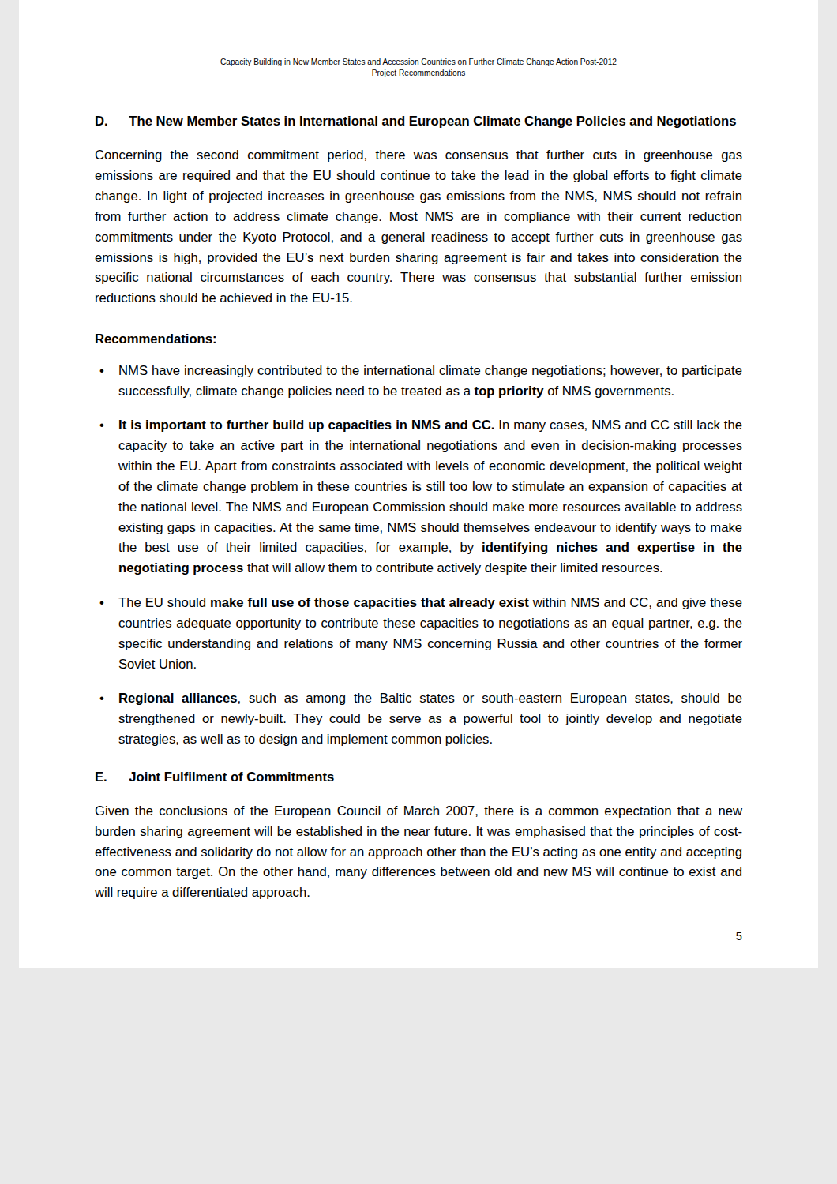Capacity Building in New Member States and Accession Countries on Further Climate Change Action Post-2012
Project Recommendations
D. The New Member States in International and European Climate Change Policies and Negotiations
Concerning the second commitment period, there was consensus that further cuts in greenhouse gas emissions are required and that the EU should continue to take the lead in the global efforts to fight climate change. In light of projected increases in greenhouse gas emissions from the NMS, NMS should not refrain from further action to address climate change. Most NMS are in compliance with their current reduction commitments under the Kyoto Protocol, and a general readiness to accept further cuts in greenhouse gas emissions is high, provided the EU’s next burden sharing agreement is fair and takes into consideration the specific national circumstances of each country. There was consensus that substantial further emission reductions should be achieved in the EU-15.
Recommendations:
NMS have increasingly contributed to the international climate change negotiations; however, to participate successfully, climate change policies need to be treated as a top priority of NMS governments.
It is important to further build up capacities in NMS and CC. In many cases, NMS and CC still lack the capacity to take an active part in the international negotiations and even in decision-making processes within the EU. Apart from constraints associated with levels of economic development, the political weight of the climate change problem in these countries is still too low to stimulate an expansion of capacities at the national level. The NMS and European Commission should make more resources available to address existing gaps in capacities. At the same time, NMS should themselves endeavour to identify ways to make the best use of their limited capacities, for example, by identifying niches and expertise in the negotiating process that will allow them to contribute actively despite their limited resources.
The EU should make full use of those capacities that already exist within NMS and CC, and give these countries adequate opportunity to contribute these capacities to negotiations as an equal partner, e.g. the specific understanding and relations of many NMS concerning Russia and other countries of the former Soviet Union.
Regional alliances, such as among the Baltic states or south-eastern European states, should be strengthened or newly-built. They could be serve as a powerful tool to jointly develop and negotiate strategies, as well as to design and implement common policies.
E. Joint Fulfilment of Commitments
Given the conclusions of the European Council of March 2007, there is a common expectation that a new burden sharing agreement will be established in the near future. It was emphasised that the principles of cost-effectiveness and solidarity do not allow for an approach other than the EU’s acting as one entity and accepting one common target. On the other hand, many differences between old and new MS will continue to exist and will require a differentiated approach.
5